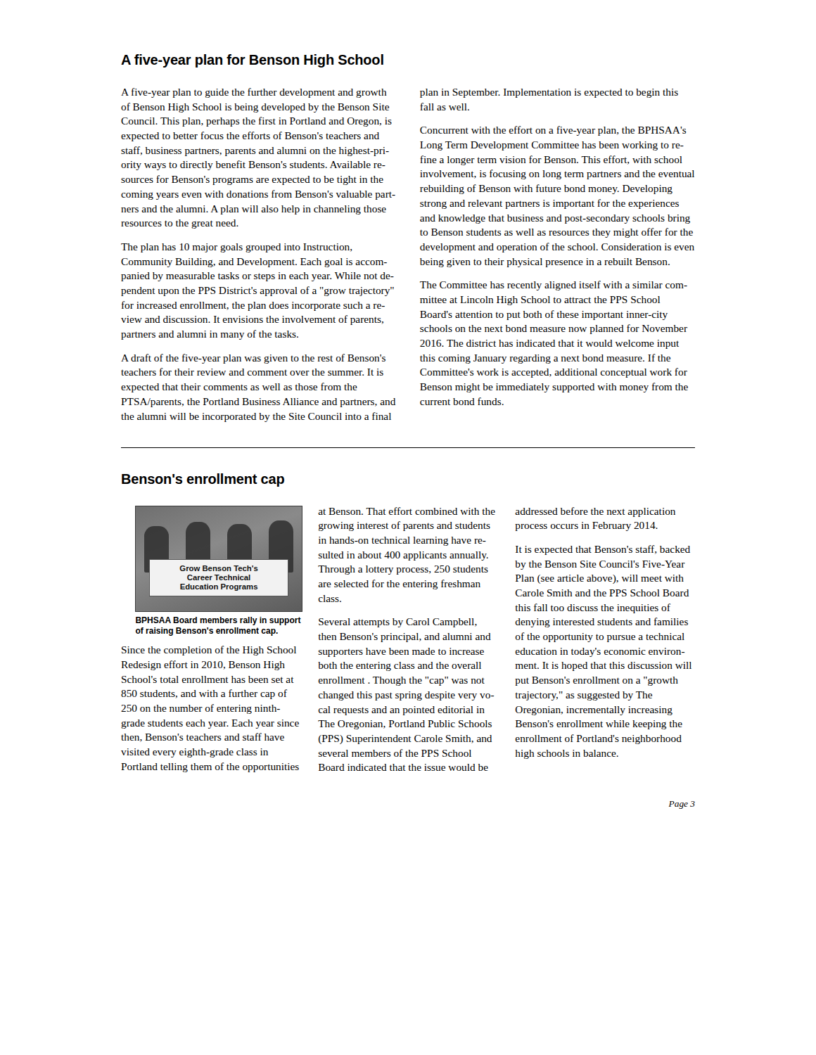A five-year plan for Benson High School
A five-year plan to guide the further development and growth of Benson High School is being developed by the Benson Site Council. This plan, perhaps the first in Portland and Oregon, is expected to better focus the efforts of Benson's teachers and staff, business partners, parents and alumni on the highest-priority ways to directly benefit Benson's students. Available resources for Benson's programs are expected to be tight in the coming years even with donations from Benson's valuable partners and the alumni. A plan will also help in channeling those resources to the great need.
The plan has 10 major goals grouped into Instruction, Community Building, and Development. Each goal is accompanied by measurable tasks or steps in each year. While not dependent upon the PPS District's approval of a "grow trajectory" for increased enrollment, the plan does incorporate such a review and discussion. It envisions the involvement of parents, partners and alumni in many of the tasks.
A draft of the five-year plan was given to the rest of Benson's teachers for their review and comment over the summer. It is expected that their comments as well as those from the PTSA/parents, the Portland Business Alliance and partners, and the alumni will be incorporated by the Site Council into a final plan in September. Implementation is expected to begin this fall as well.
Concurrent with the effort on a five-year plan, the BPHSAA's Long Term Development Committee has been working to refine a longer term vision for Benson. This effort, with school involvement, is focusing on long term partners and the eventual rebuilding of Benson with future bond money. Developing strong and relevant partners is important for the experiences and knowledge that business and post-secondary schools bring to Benson students as well as resources they might offer for the development and operation of the school. Consideration is even being given to their physical presence in a rebuilt Benson.
The Committee has recently aligned itself with a similar committee at Lincoln High School to attract the PPS School Board's attention to put both of these important inner-city schools on the next bond measure now planned for November 2016. The district has indicated that it would welcome input this coming January regarding a next bond measure. If the Committee's work is accepted, additional conceptual work for Benson might be immediately supported with money from the current bond funds.
Benson's enrollment cap
Grow Benson Tech's
Career Technical
Education Programs
BPHSAA Board members rally in support of raising Benson's enrollment cap.
Since the completion of the High School Redesign effort in 2010, Benson High School's total enrollment has been set at 850 students, and with a further cap of 250 on the number of entering ninth-grade students each year. Each year since then, Benson's teachers and staff have visited every eighth-grade class in Portland telling them of the opportunities at Benson. That effort combined with the growing interest of parents and students in hands-on technical learning have resulted in about 400 applicants annually. Through a lottery process, 250 students are selected for the entering freshman class.
Several attempts by Carol Campbell, then Benson's principal, and alumni and supporters have been made to increase both the entering class and the overall enrollment . Though the "cap" was not changed this past spring despite very vocal requests and an pointed editorial in The Oregonian, Portland Public Schools (PPS) Superintendent Carole Smith, and several members of the PPS School Board indicated that the issue would be addressed before the next application process occurs in February 2014.
It is expected that Benson's staff, backed by the Benson Site Council's Five-Year Plan (see article above), will meet with Carole Smith and the PPS School Board this fall too discuss the inequities of denying interested students and families of the opportunity to pursue a technical education in today's economic environment. It is hoped that this discussion will put Benson's enrollment on a "growth trajectory," as suggested by The Oregonian, incrementally increasing Benson's enrollment while keeping the enrollment of Portland's neighborhood high schools in balance.
Page 3